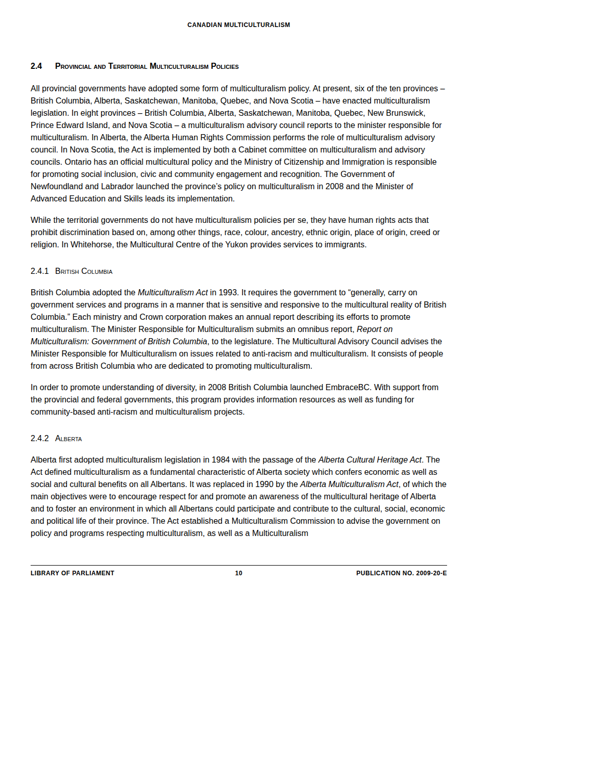CANADIAN MULTICULTURALISM
2.4 Provincial and Territorial Multiculturalism Policies
All provincial governments have adopted some form of multiculturalism policy. At present, six of the ten provinces – British Columbia, Alberta, Saskatchewan, Manitoba, Quebec, and Nova Scotia – have enacted multiculturalism legislation. In eight provinces – British Columbia, Alberta, Saskatchewan, Manitoba, Quebec, New Brunswick, Prince Edward Island, and Nova Scotia – a multiculturalism advisory council reports to the minister responsible for multiculturalism. In Alberta, the Alberta Human Rights Commission performs the role of multiculturalism advisory council. In Nova Scotia, the Act is implemented by both a Cabinet committee on multiculturalism and advisory councils. Ontario has an official multicultural policy and the Ministry of Citizenship and Immigration is responsible for promoting social inclusion, civic and community engagement and recognition. The Government of Newfoundland and Labrador launched the province’s policy on multiculturalism in 2008 and the Minister of Advanced Education and Skills leads its implementation.
While the territorial governments do not have multiculturalism policies per se, they have human rights acts that prohibit discrimination based on, among other things, race, colour, ancestry, ethnic origin, place of origin, creed or religion. In Whitehorse, the Multicultural Centre of the Yukon provides services to immigrants.
2.4.1 British Columbia
British Columbia adopted the Multiculturalism Act in 1993. It requires the government to “generally, carry on government services and programs in a manner that is sensitive and responsive to the multicultural reality of British Columbia.” Each ministry and Crown corporation makes an annual report describing its efforts to promote multiculturalism. The Minister Responsible for Multiculturalism submits an omnibus report, Report on Multiculturalism: Government of British Columbia, to the legislature. The Multicultural Advisory Council advises the Minister Responsible for Multiculturalism on issues related to anti-racism and multiculturalism. It consists of people from across British Columbia who are dedicated to promoting multiculturalism.
In order to promote understanding of diversity, in 2008 British Columbia launched EmbraceBC. With support from the provincial and federal governments, this program provides information resources as well as funding for community-based anti-racism and multiculturalism projects.
2.4.2 Alberta
Alberta first adopted multiculturalism legislation in 1984 with the passage of the Alberta Cultural Heritage Act. The Act defined multiculturalism as a fundamental characteristic of Alberta society which confers economic as well as social and cultural benefits on all Albertans. It was replaced in 1990 by the Alberta Multiculturalism Act, of which the main objectives were to encourage respect for and promote an awareness of the multicultural heritage of Alberta and to foster an environment in which all Albertans could participate and contribute to the cultural, social, economic and political life of their province. The Act established a Multiculturalism Commission to advise the government on policy and programs respecting multiculturalism, as well as a Multiculturalism
LIBRARY OF PARLIAMENT
10
PUBLICATION NO. 2009-20-E